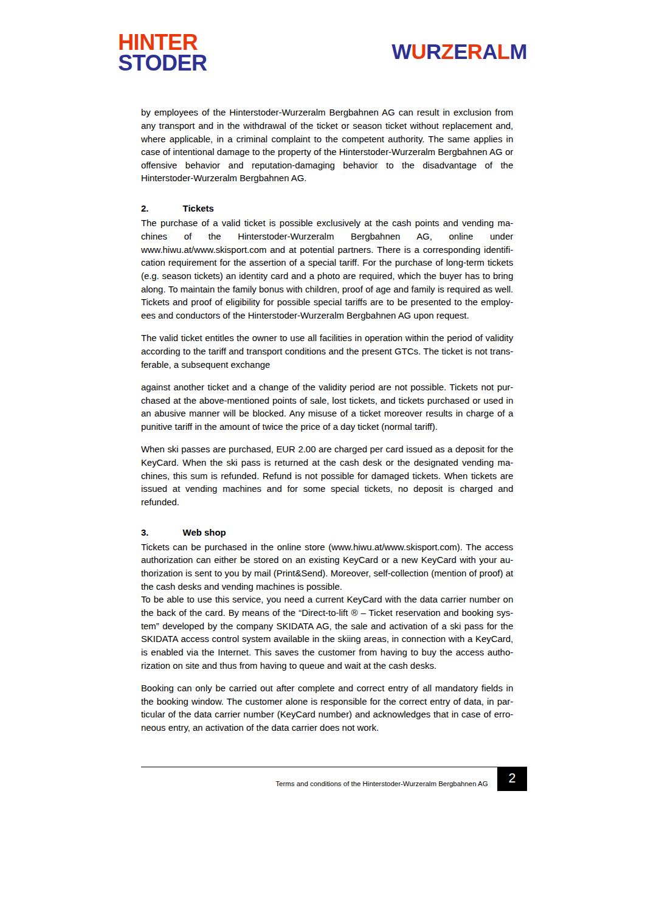HINTER
STODER
WURZERALM
by employees of the Hinterstoder-Wurzeralm Bergbahnen AG can result in exclusion from any transport and in the withdrawal of the ticket or season ticket without replacement and, where applicable, in a criminal complaint to the competent authority. The same applies in case of intentional damage to the property of the Hinterstoder-Wurzeralm Bergbahnen AG or offensive behavior and reputation-damaging behavior to the disadvantage of the Hinterstoder-Wurzeralm Bergbahnen AG.
2. Tickets
The purchase of a valid ticket is possible exclusively at the cash points and vending machines of the Hinterstoder-Wurzeralm Bergbahnen AG, online under www.hiwu.at/www.skisport.com and at potential partners. There is a corresponding identification requirement for the assertion of a special tariff. For the purchase of long-term tickets (e.g. season tickets) an identity card and a photo are required, which the buyer has to bring along. To maintain the family bonus with children, proof of age and family is required as well. Tickets and proof of eligibility for possible special tariffs are to be presented to the employees and conductors of the Hinterstoder-Wurzeralm Bergbahnen AG upon request.
The valid ticket entitles the owner to use all facilities in operation within the period of validity according to the tariff and transport conditions and the present GTCs. The ticket is not transferable, a subsequent exchange
against another ticket and a change of the validity period are not possible. Tickets not purchased at the above-mentioned points of sale, lost tickets, and tickets purchased or used in an abusive manner will be blocked. Any misuse of a ticket moreover results in charge of a punitive tariff in the amount of twice the price of a day ticket (normal tariff).
When ski passes are purchased, EUR 2.00 are charged per card issued as a deposit for the KeyCard. When the ski pass is returned at the cash desk or the designated vending machines, this sum is refunded. Refund is not possible for damaged tickets. When tickets are issued at vending machines and for some special tickets, no deposit is charged and refunded.
3. Web shop
Tickets can be purchased in the online store (www.hiwu.at/www.skisport.com). The access authorization can either be stored on an existing KeyCard or a new KeyCard with your authorization is sent to you by mail (Print&Send). Moreover, self-collection (mention of proof) at the cash desks and vending machines is possible.
To be able to use this service, you need a current KeyCard with the data carrier number on the back of the card. By means of the “Direct-to-lift ® – Ticket reservation and booking system” developed by the company SKIDATA AG, the sale and activation of a ski pass for the SKIDATA access control system available in the skiing areas, in connection with a KeyCard, is enabled via the Internet. This saves the customer from having to buy the access authorization on site and thus from having to queue and wait at the cash desks.
Booking can only be carried out after complete and correct entry of all mandatory fields in the booking window. The customer alone is responsible for the correct entry of data, in particular of the data carrier number (KeyCard number) and acknowledges that in case of erroneous entry, an activation of the data carrier does not work.
Terms and conditions of the Hinterstoder-Wurzeralm Bergbahnen AG
2